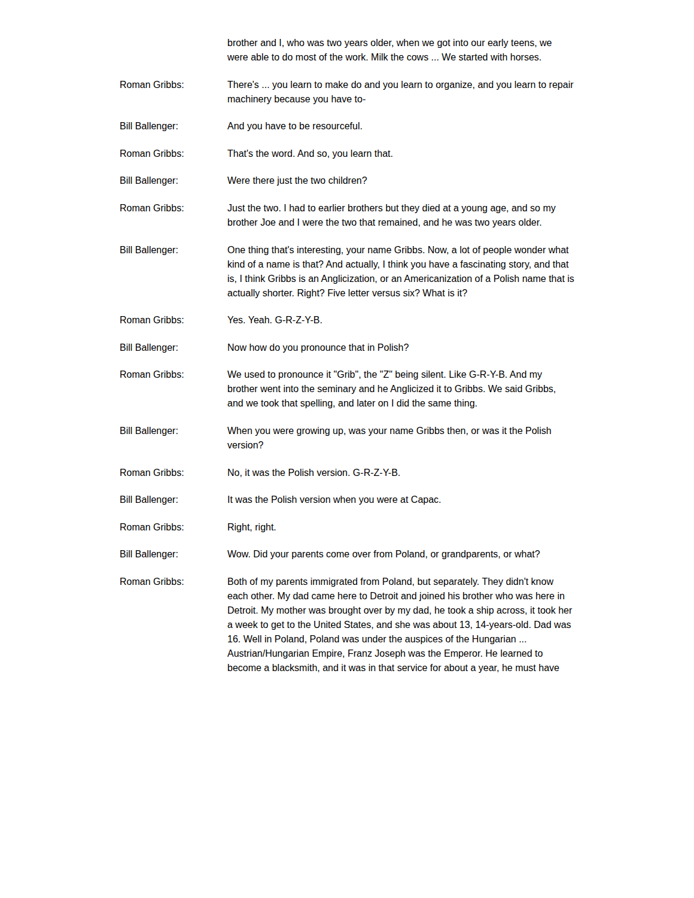brother and I, who was two years older, when we got into our early teens, we were able to do most of the work. Milk the cows ... We started with horses.
Roman Gribbs:
There's ... you learn to make do and you learn to organize, and you learn to repair machinery because you have to-
Bill Ballenger:
And you have to be resourceful.
Roman Gribbs:
That's the word. And so, you learn that.
Bill Ballenger:
Were there just the two children?
Roman Gribbs:
Just the two. I had to earlier brothers but they died at a young age, and so my brother Joe and I were the two that remained, and he was two years older.
Bill Ballenger:
One thing that's interesting, your name Gribbs. Now, a lot of people wonder what kind of a name is that? And actually, I think you have a fascinating story, and that is, I think Gribbs is an Anglicization, or an Americanization of a Polish name that is actually shorter. Right? Five letter versus six? What is it?
Roman Gribbs:
Yes. Yeah. G-R-Z-Y-B.
Bill Ballenger:
Now how do you pronounce that in Polish?
Roman Gribbs:
We used to pronounce it "Grib", the "Z" being silent. Like G-R-Y-B. And my brother went into the seminary and he Anglicized it to Gribbs. We said Gribbs, and we took that spelling, and later on I did the same thing.
Bill Ballenger:
When you were growing up, was your name Gribbs then, or was it the Polish version?
Roman Gribbs:
No, it was the Polish version. G-R-Z-Y-B.
Bill Ballenger:
It was the Polish version when you were at Capac.
Roman Gribbs:
Right, right.
Bill Ballenger:
Wow. Did your parents come over from Poland, or grandparents, or what?
Roman Gribbs:
Both of my parents immigrated from Poland, but separately. They didn't know each other. My dad came here to Detroit and joined his brother who was here in Detroit. My mother was brought over by my dad, he took a ship across, it took her a week to get to the United States, and she was about 13, 14-years-old. Dad was 16. Well in Poland, Poland was under the auspices of the Hungarian ... Austrian/Hungarian Empire, Franz Joseph was the Emperor. He learned to become a blacksmith, and it was in that service for about a year, he must have